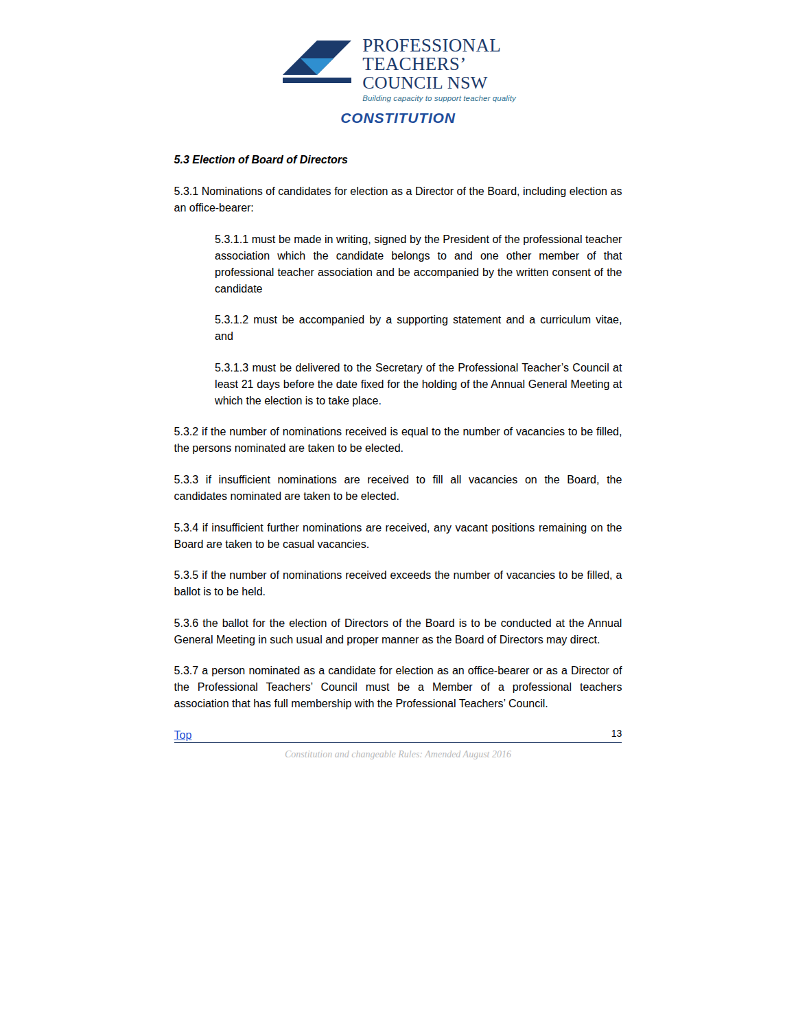PROFESSIONAL TEACHERS’ COUNCIL NSW Building capacity to support teacher quality
CONSTITUTION
5.3 Election of Board of Directors
5.3.1 Nominations of candidates for election as a Director of the Board, including election as an office-bearer:
5.3.1.1 must be made in writing, signed by the President of the professional teacher association which the candidate belongs to and one other member of that professional teacher association and be accompanied by the written consent of the candidate
5.3.1.2 must be accompanied by a supporting statement and a curriculum vitae, and
5.3.1.3 must be delivered to the Secretary of the Professional Teacher’s Council at least 21 days before the date fixed for the holding of the Annual General Meeting at which the election is to take place.
5.3.2 if the number of nominations received is equal to the number of vacancies to be filled, the persons nominated are taken to be elected.
5.3.3 if insufficient nominations are received to fill all vacancies on the Board, the candidates nominated are taken to be elected.
5.3.4 if insufficient further nominations are received, any vacant positions remaining on the Board are taken to be casual vacancies.
5.3.5 if the number of nominations received exceeds the number of vacancies to be filled, a ballot is to be held.
5.3.6 the ballot for the election of Directors of the Board is to be conducted at the Annual General Meeting in such usual and proper manner as the Board of Directors may direct.
5.3.7 a person nominated as a candidate for election as an office-bearer or as a Director of the Professional Teachers’ Council must be a Member of a professional teachers association that has full membership with the Professional Teachers’ Council.
Top
13
Constitution and changeable Rules: Amended August 2016